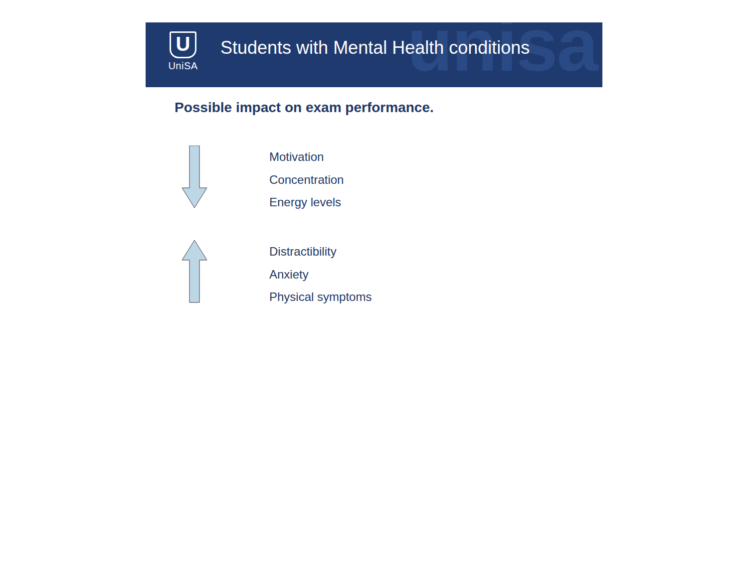unisa
U
UniSA
Students with Mental Health conditions
Possible impact on exam performance.
Motivation
Concentration
Energy levels
Distractibility
Anxiety
Physical symptoms